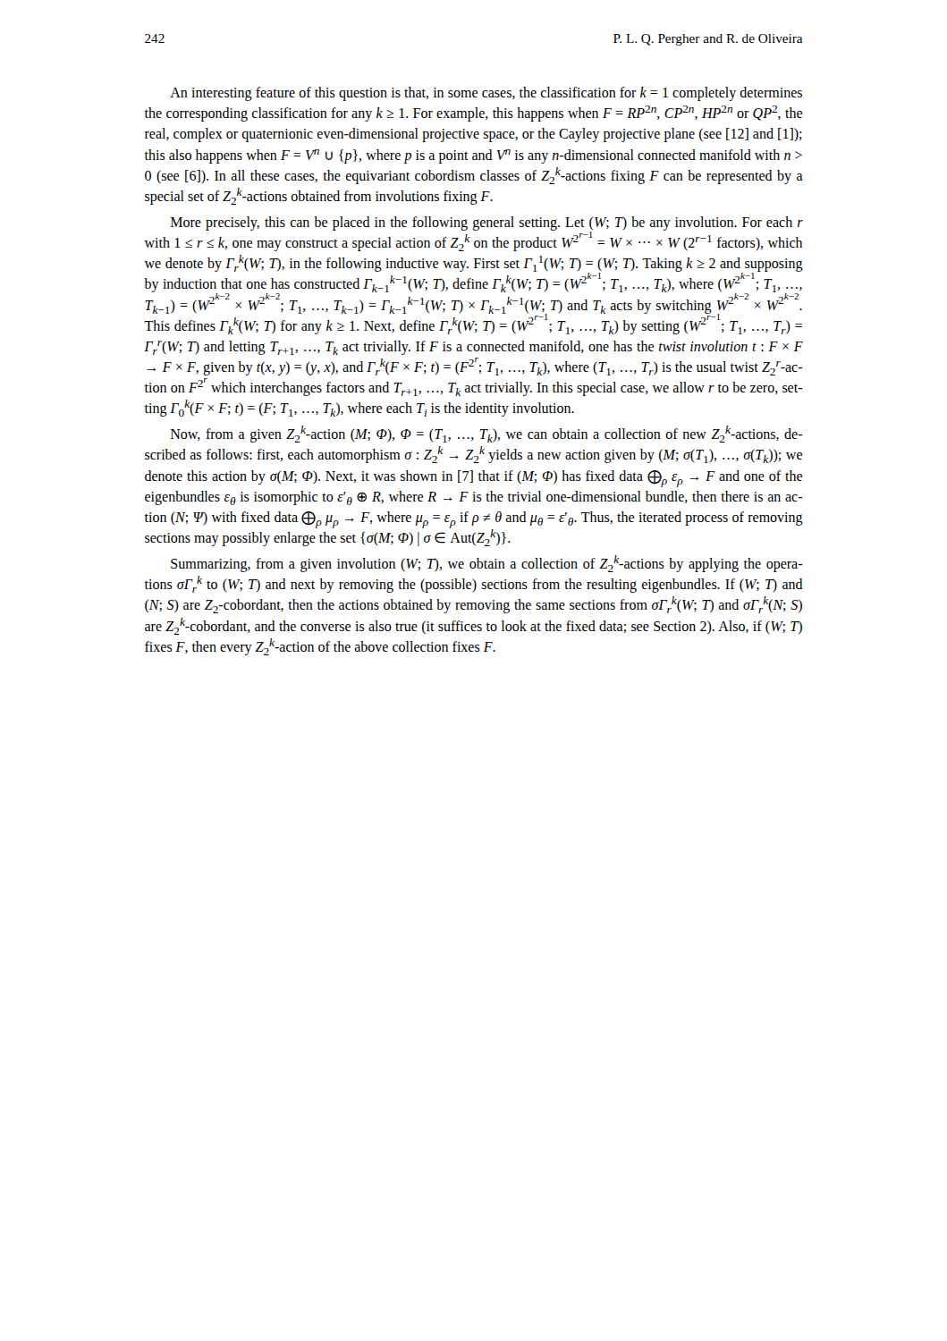242 P. L. Q. Pergher and R. de Oliveira
An interesting feature of this question is that, in some cases, the classification for k = 1 completely determines the corresponding classification for any k ≥ 1. For example, this happens when F = RP2n, CP2n, HP2n or QP2, the real, complex or quaternionic even-dimensional projective space, or the Cayley projective plane (see [12] and [1]); this also happens when F = Vn ∪ {p}, where p is a point and Vn is any n-dimensional connected manifold with n > 0 (see [6]). In all these cases, the equivariant cobordism classes of Z2k-actions fixing F can be represented by a special set of Z2k-actions obtained from involutions fixing F.
More precisely, this can be placed in the following general setting. Let (W; T) be any involution. For each r with 1 ≤ r ≤ k, one may construct a special action of Z2k on the product W2r−1 = W × ··· × W (2r−1 factors), which we denote by Γrk(W; T), in the following inductive way. First set Γ11(W; T) = (W; T). Taking k ≥ 2 and supposing by induction that one has constructed Γk−1k−1(W; T), define Γkk(W; T) = (W2k−1; T1, …, Tk), where (W2k−1; T1, …, Tk−1) = (W2k−2 × W2k−2; T1, …, Tk−1) = Γk−1k−1(W; T) × Γk−1k−1(W; T) and Tk acts by switching W2k−2 × W2k−2. This defines Γkk(W; T) for any k ≥ 1. Next, define Γrk(W; T) = (W2r−1; T1, …, Tk) by setting (W2r−1; T1, …, Tr) = Γrr(W; T) and letting Tr+1, …, Tk act trivially. If F is a connected manifold, one has the twist involution t : F × F → F × F, given by t(x, y) = (y, x), and Γrk(F × F; t) = (F2r; T1, …, Tk), where (T1, …, Tr) is the usual twist Z2r-action on F2r which interchanges factors and Tr+1, …, Tk act trivially. In this special case, we allow r to be zero, setting Γ0k(F × F; t) = (F; T1, …, Tk), where each Ti is the identity involution.
Now, from a given Z2k-action (M; Φ), Φ = (T1, …, Tk), we can obtain a collection of new Z2k-actions, described as follows: first, each automorphism σ : Z2k → Z2k yields a new action given by (M; σ(T1), …, σ(Tk)); we denote this action by σ(M; Φ). Next, it was shown in [7] that if (M; Φ) has fixed data ⨁ρ ερ → F and one of the eigenbundles εθ is isomorphic to ε′θ ⊕ R, where R → F is the trivial one-dimensional bundle, then there is an action (N; Ψ) with fixed data ⨁ρ μρ → F, where μρ = ερ if ρ ≠ θ and μθ = ε′θ. Thus, the iterated process of removing sections may possibly enlarge the set {σ(M; Φ) | σ ∈ Aut(Z2k)}.
Summarizing, from a given involution (W; T), we obtain a collection of Z2k-actions by applying the operations σΓrk to (W; T) and next by removing the (possible) sections from the resulting eigenbundles. If (W; T) and (N; S) are Z2-cobordant, then the actions obtained by removing the same sections from σΓrk(W; T) and σΓrk(N; S) are Z2k-cobordant, and the converse is also true (it suffices to look at the fixed data; see Section 2). Also, if (W; T) fixes F, then every Z2k-action of the above collection fixes F.